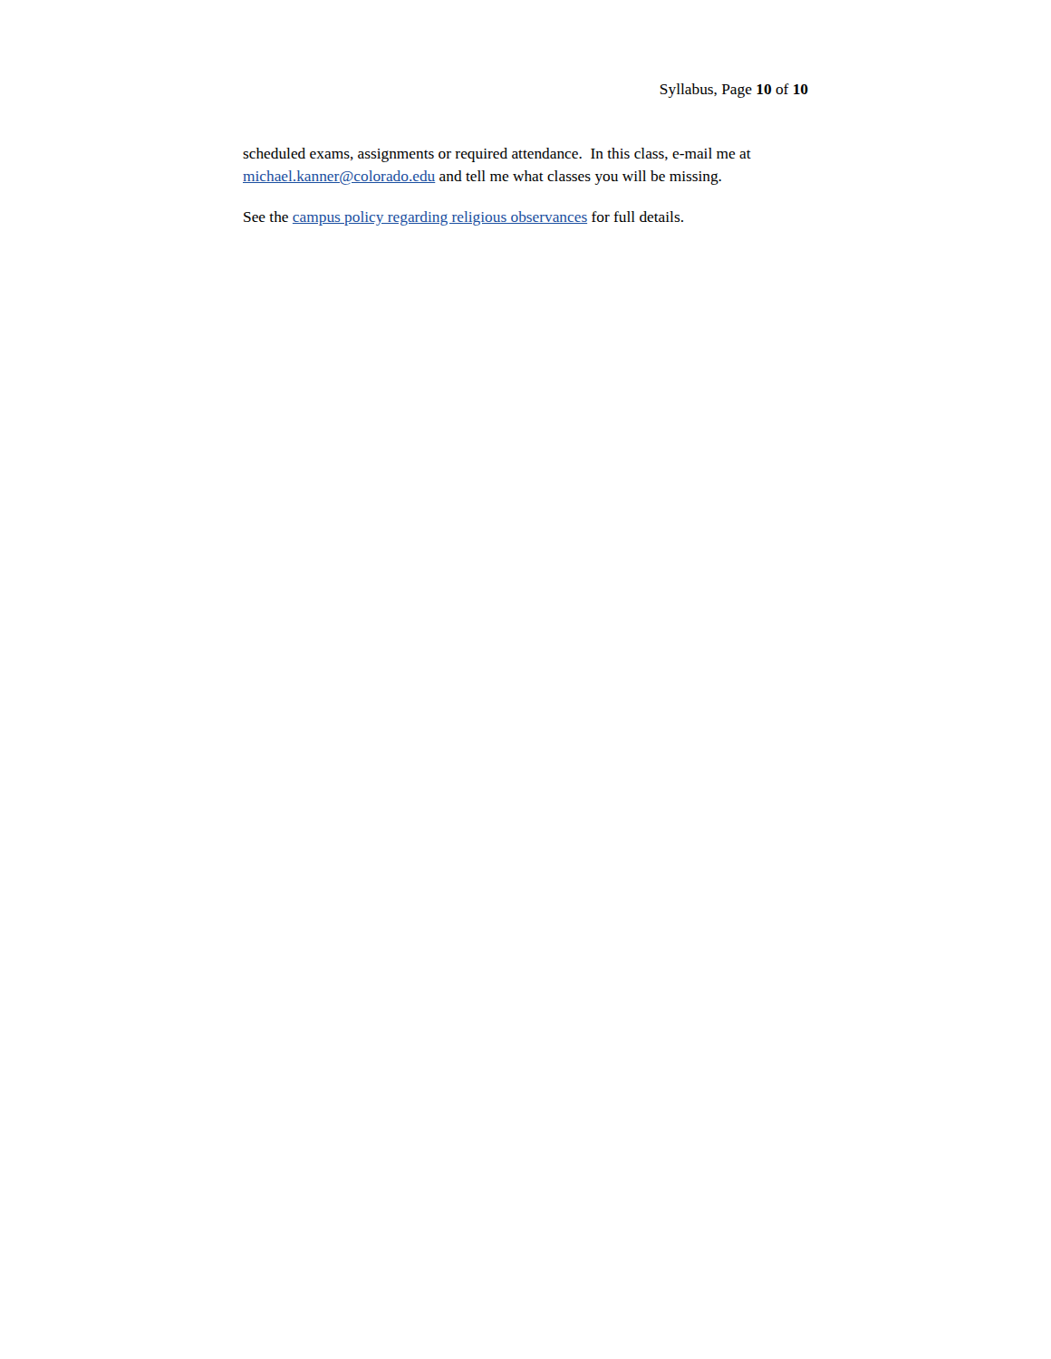Syllabus, Page 10 of 10
scheduled exams, assignments or required attendance. In this class, e-mail me at michael.kanner@colorado.edu and tell me what classes you will be missing.
See the campus policy regarding religious observances for full details.